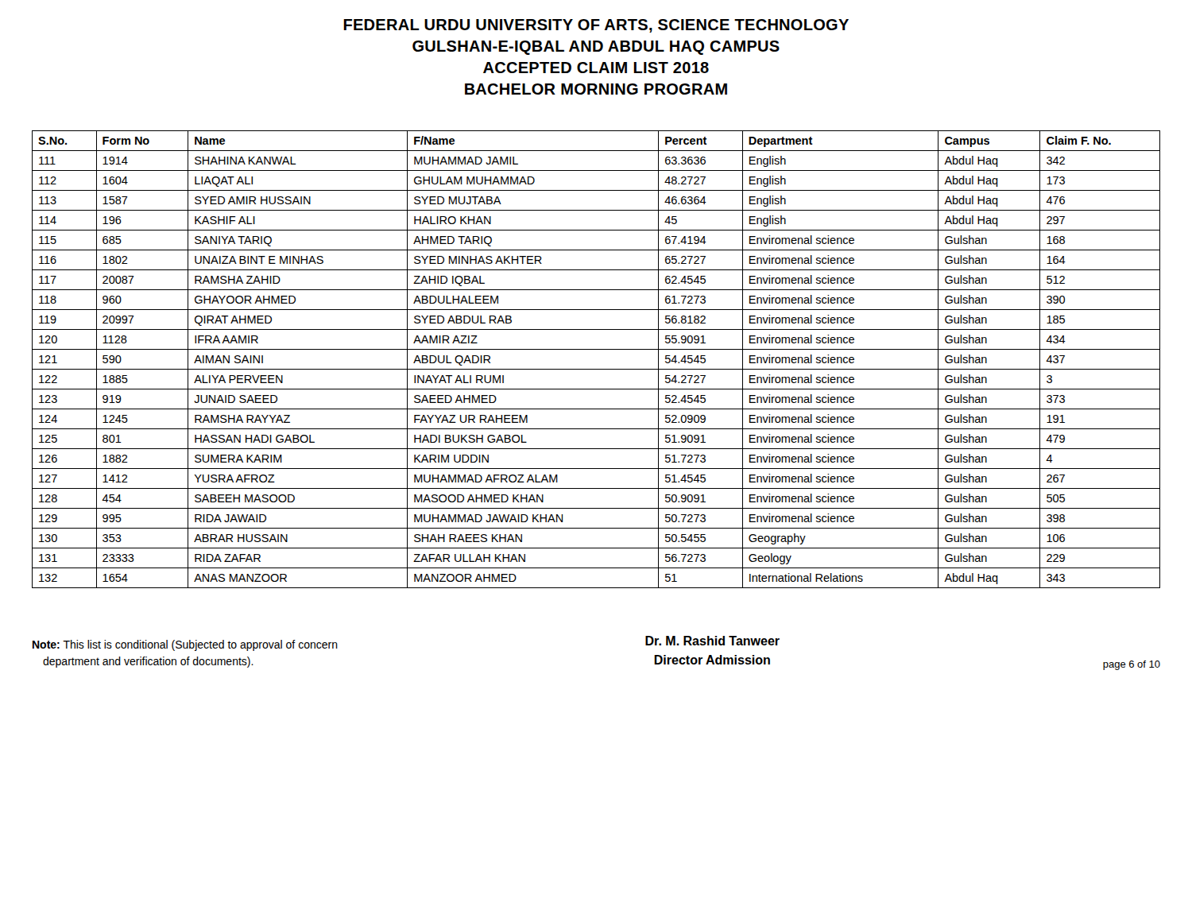FEDERAL URDU UNIVERSITY OF ARTS, SCIENCE TECHNOLOGY
GULSHAN-E-IQBAL AND ABDUL HAQ CAMPUS
ACCEPTED CLAIM LIST 2018
BACHELOR MORNING PROGRAM
| S.No. | Form No | Name | F/Name | Percent | Department | Campus | Claim F. No. |
| --- | --- | --- | --- | --- | --- | --- | --- |
| 111 | 1914 | SHAHINA KANWAL | MUHAMMAD JAMIL | 63.3636 | English | Abdul Haq | 342 |
| 112 | 1604 | LIAQAT ALI | GHULAM MUHAMMAD | 48.2727 | English | Abdul Haq | 173 |
| 113 | 1587 | SYED AMIR HUSSAIN | SYED MUJTABA | 46.6364 | English | Abdul Haq | 476 |
| 114 | 196 | KASHIF ALI | HALIRO KHAN | 45 | English | Abdul Haq | 297 |
| 115 | 685 | SANIYA TARIQ | AHMED TARIQ | 67.4194 | Enviromenal science | Gulshan | 168 |
| 116 | 1802 | UNAIZA BINT E MINHAS | SYED MINHAS AKHTER | 65.2727 | Enviromenal science | Gulshan | 164 |
| 117 | 20087 | RAMSHA ZAHID | ZAHID IQBAL | 62.4545 | Enviromenal science | Gulshan | 512 |
| 118 | 960 | GHAYOOR AHMED | ABDULHALEEM | 61.7273 | Enviromenal science | Gulshan | 390 |
| 119 | 20997 | QIRAT AHMED | SYED ABDUL RAB | 56.8182 | Enviromenal science | Gulshan | 185 |
| 120 | 1128 | IFRA AAMIR | AAMIR AZIZ | 55.9091 | Enviromenal science | Gulshan | 434 |
| 121 | 590 | AIMAN SAINI | ABDUL QADIR | 54.4545 | Enviromenal science | Gulshan | 437 |
| 122 | 1885 | ALIYA PERVEEN | INAYAT ALI RUMI | 54.2727 | Enviromenal science | Gulshan | 3 |
| 123 | 919 | JUNAID SAEED | SAEED AHMED | 52.4545 | Enviromenal science | Gulshan | 373 |
| 124 | 1245 | RAMSHA RAYYAZ | FAYYAZ UR RAHEEM | 52.0909 | Enviromenal science | Gulshan | 191 |
| 125 | 801 | HASSAN HADI GABOL | HADI BUKSH GABOL | 51.9091 | Enviromenal science | Gulshan | 479 |
| 126 | 1882 | SUMERA KARIM | KARIM UDDIN | 51.7273 | Enviromenal science | Gulshan | 4 |
| 127 | 1412 | YUSRA AFROZ | MUHAMMAD AFROZ ALAM | 51.4545 | Enviromenal science | Gulshan | 267 |
| 128 | 454 | SABEEH MASOOD | MASOOD AHMED KHAN | 50.9091 | Enviromenal science | Gulshan | 505 |
| 129 | 995 | RIDA JAWAID | MUHAMMAD JAWAID KHAN | 50.7273 | Enviromenal science | Gulshan | 398 |
| 130 | 353 | ABRAR HUSSAIN | SHAH RAEES KHAN | 50.5455 | Geography | Gulshan | 106 |
| 131 | 23333 | RIDA ZAFAR | ZAFAR ULLAH KHAN | 56.7273 | Geology | Gulshan | 229 |
| 132 | 1654 | ANAS MANZOOR | MANZOOR AHMED | 51 | International Relations | Abdul Haq | 343 |
Note: This list is conditional (Subjected to approval of concern department and verification of documents).
Dr. M. Rashid Tanweer
Director Admission
page 6 of 10